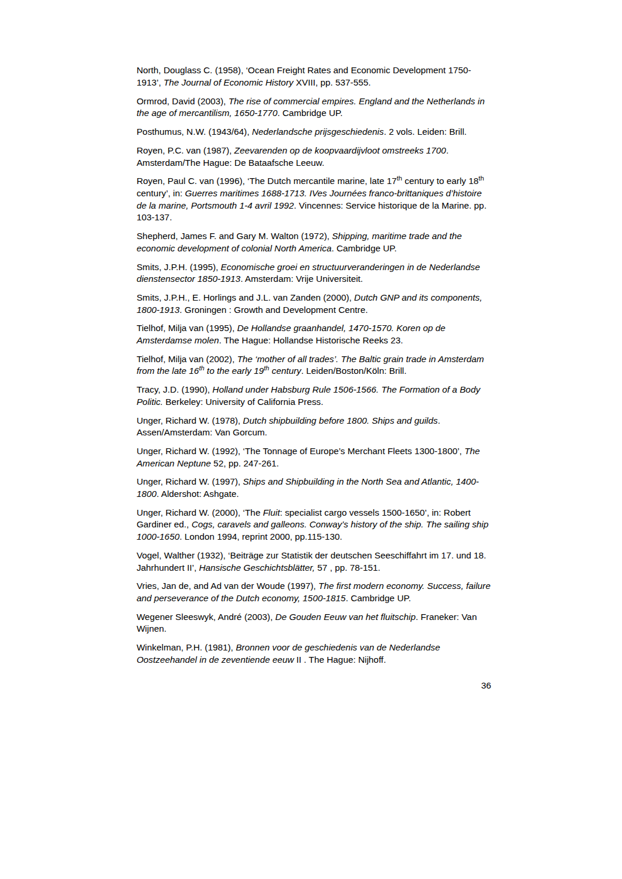North, Douglass C. (1958), ‘Ocean Freight Rates and Economic Development 1750-1913’, The Journal of Economic History XVIII, pp. 537-555.
Ormrod, David (2003), The rise of commercial empires. England and the Netherlands in the age of mercantilism, 1650-1770. Cambridge UP.
Posthumus, N.W. (1943/64), Nederlandsche prijsgeschiedenis. 2 vols. Leiden: Brill.
Royen, P.C. van (1987), Zeevarenden op de koopvaardijvloot omstreeks 1700. Amsterdam/The Hague: De Bataafsche Leeuw.
Royen, Paul C. van (1996), ‘The Dutch mercantile marine, late 17th century to early 18th century’, in: Guerres maritimes 1688-1713. IVes Journées franco-brittaniques d’histoire de la marine, Portsmouth 1-4 avril 1992. Vincennes: Service historique de la Marine. pp. 103-137.
Shepherd, James F. and Gary M. Walton (1972), Shipping, maritime trade and the economic development of colonial North America. Cambridge UP.
Smits, J.P.H. (1995), Economische groei en structuurveranderingen in de Nederlandse dienstensector 1850-1913. Amsterdam: Vrije Universiteit.
Smits, J.P.H., E. Horlings and J.L. van Zanden (2000), Dutch GNP and its components, 1800-1913. Groningen : Growth and Development Centre.
Tielhof, Milja van (1995), De Hollandse graanhandel, 1470-1570. Koren op de Amsterdamse molen. The Hague: Hollandse Historische Reeks 23.
Tielhof, Milja van (2002), The ‘mother of all trades’. The Baltic grain trade in Amsterdam from the late 16th to the early 19th century. Leiden/Boston/Köln: Brill.
Tracy, J.D. (1990), Holland under Habsburg Rule 1506-1566. The Formation of a Body Politic. Berkeley: University of California Press.
Unger, Richard W. (1978), Dutch shipbuilding before 1800. Ships and guilds. Assen/Amsterdam: Van Gorcum.
Unger, Richard W. (1992), ‘The Tonnage of Europe’s Merchant Fleets 1300-1800’, The American Neptune 52, pp. 247-261.
Unger, Richard W. (1997), Ships and Shipbuilding in the North Sea and Atlantic, 1400-1800. Aldershot: Ashgate.
Unger, Richard W. (2000), ‘The Fluit: specialist cargo vessels 1500-1650’, in: Robert Gardiner ed., Cogs, caravels and galleons. Conway’s history of the ship. The sailing ship 1000-1650. London 1994, reprint 2000, pp.115-130.
Vogel, Walther (1932), ‘Beiträge zur Statistik der deutschen Seeschiffahrt im 17. und 18. Jahrhundert II’, Hansische Geschichtsblätter, 57 , pp. 78-151.
Vries, Jan de, and Ad van der Woude (1997), The first modern economy. Success, failure and perseverance of the Dutch economy, 1500-1815. Cambridge UP.
Wegener Sleeswyk, André (2003), De Gouden Eeuw van het fluitschip. Franeker: Van Wijnen.
Winkelman, P.H. (1981), Bronnen voor de geschiedenis van de Nederlandse Oostzeehandel in de zeventiende eeuw II . The Hague: Nijhoff.
36